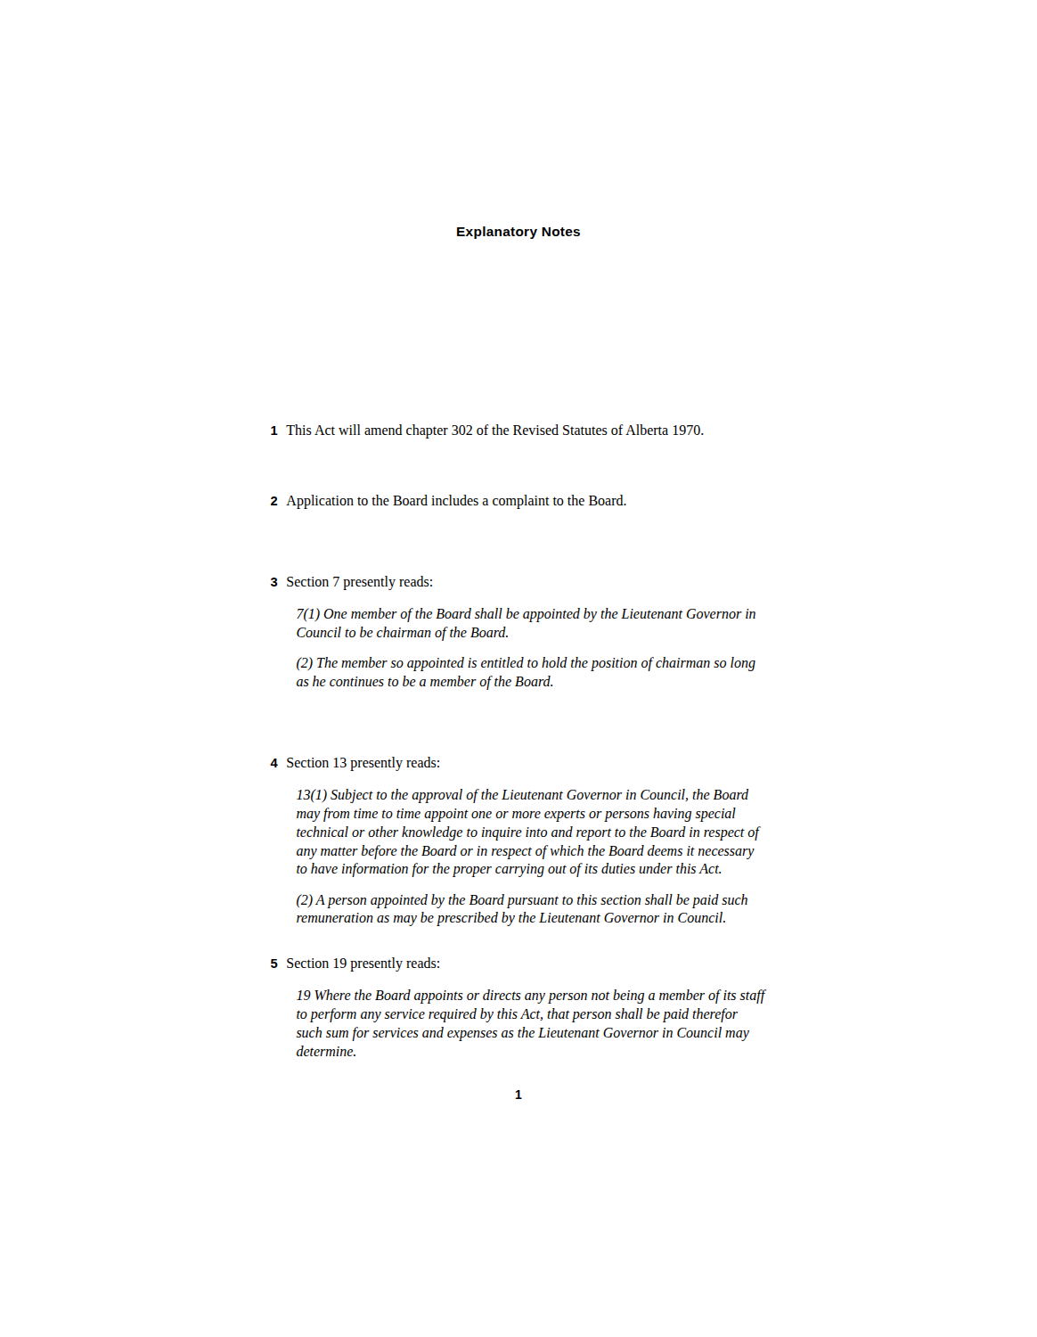Explanatory Notes
1 This Act will amend chapter 302 of the Revised Statutes of Alberta 1970.
2 Application to the Board includes a complaint to the Board.
3 Section 7 presently reads:
7(1) One member of the Board shall be appointed by the Lieutenant Governor in Council to be chairman of the Board.
(2) The member so appointed is entitled to hold the position of chairman so long as he continues to be a member of the Board.
4 Section 13 presently reads:
13(1) Subject to the approval of the Lieutenant Governor in Council, the Board may from time to time appoint one or more experts or persons having special technical or other knowledge to inquire into and report to the Board in respect of any matter before the Board or in respect of which the Board deems it necessary to have information for the proper carrying out of its duties under this Act.
(2) A person appointed by the Board pursuant to this section shall be paid such remuneration as may be prescribed by the Lieutenant Governor in Council.
5 Section 19 presently reads:
19 Where the Board appoints or directs any person not being a member of its staff to perform any service required by this Act, that person shall be paid therefor such sum for services and expenses as the Lieutenant Governor in Council may determine.
1